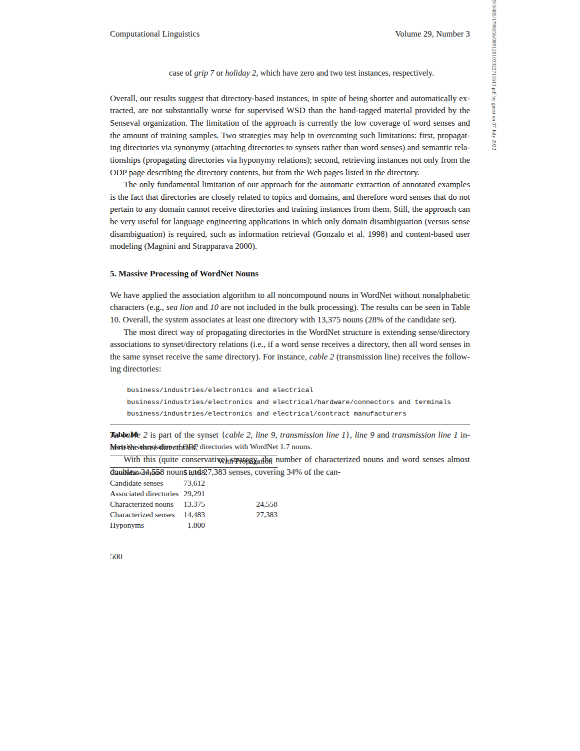Computational Linguistics
Volume 29, Number 3
case of grip 7 or holiday 2, which have zero and two test instances, respectively.
Overall, our results suggest that directory-based instances, in spite of being shorter and automatically extracted, are not substantially worse for supervised WSD than the hand-tagged material provided by the Senseval organization. The limitation of the approach is currently the low coverage of word senses and the amount of training samples. Two strategies may help in overcoming such limitations: first, propagating directories via synonymy (attaching directories to synsets rather than word senses) and semantic relationships (propagating directories via hyponymy relations); second, retrieving instances not only from the ODP page describing the directory contents, but from the Web pages listed in the directory.
The only fundamental limitation of our approach for the automatic extraction of annotated examples is the fact that directories are closely related to topics and domains, and therefore word senses that do not pertain to any domain cannot receive directories and training instances from them. Still, the approach can be very useful for language engineering applications in which only domain disambiguation (versus sense disambiguation) is required, such as information retrieval (Gonzalo et al. 1998) and content-based user modeling (Magnini and Strapparava 2000).
5. Massive Processing of WordNet Nouns
We have applied the association algorithm to all noncompound nouns in WordNet without nonalphabetic characters (e.g., sea lion and 10 are not included in the bulk processing). The results can be seen in Table 10. Overall, the system associates at least one directory with 13,375 nouns (28% of the candidate set).
The most direct way of propagating directories in the WordNet structure is extending sense/directory associations to synset/directory relations (i.e., if a word sense receives a directory, then all word senses in the same synset receive the same directory). For instance, cable 2 (transmission line) receives the following directories:
business/industries/electronics and electrical business/industries/electronics and electrical/hardware/connectors and terminals business/industries/electronics and electrical/contract manufacturers
As cable 2 is part of the synset {cable 2, line 9, transmission line 1}, line 9 and transmission line 1 inherit the three directories.
With this (quite conservative) strategy, the number of characterized nouns and word senses almost doubles: 24,558 nouns and 27,383 senses, covering 34% of the can-
Table 10
Massive association of ODP directories with WordNet 1.7 nouns.
| | | With Propagation |
| --- | --- | --- |
| Candidate nouns | 51,168 | |
| Candidate senses | 73,612 | |
| Associated directories | 29,291 | |
| Characterized nouns | 13,375 | 24,558 |
| Characterized senses | 14,483 | 27,383 |
| Hyponyms | 1,800 | |
500
Downloaded from http://direct.mit.edu/coli/article-pdf/29/3/485/1798156/089120103322711613.pdf by guest on 07 July 2022